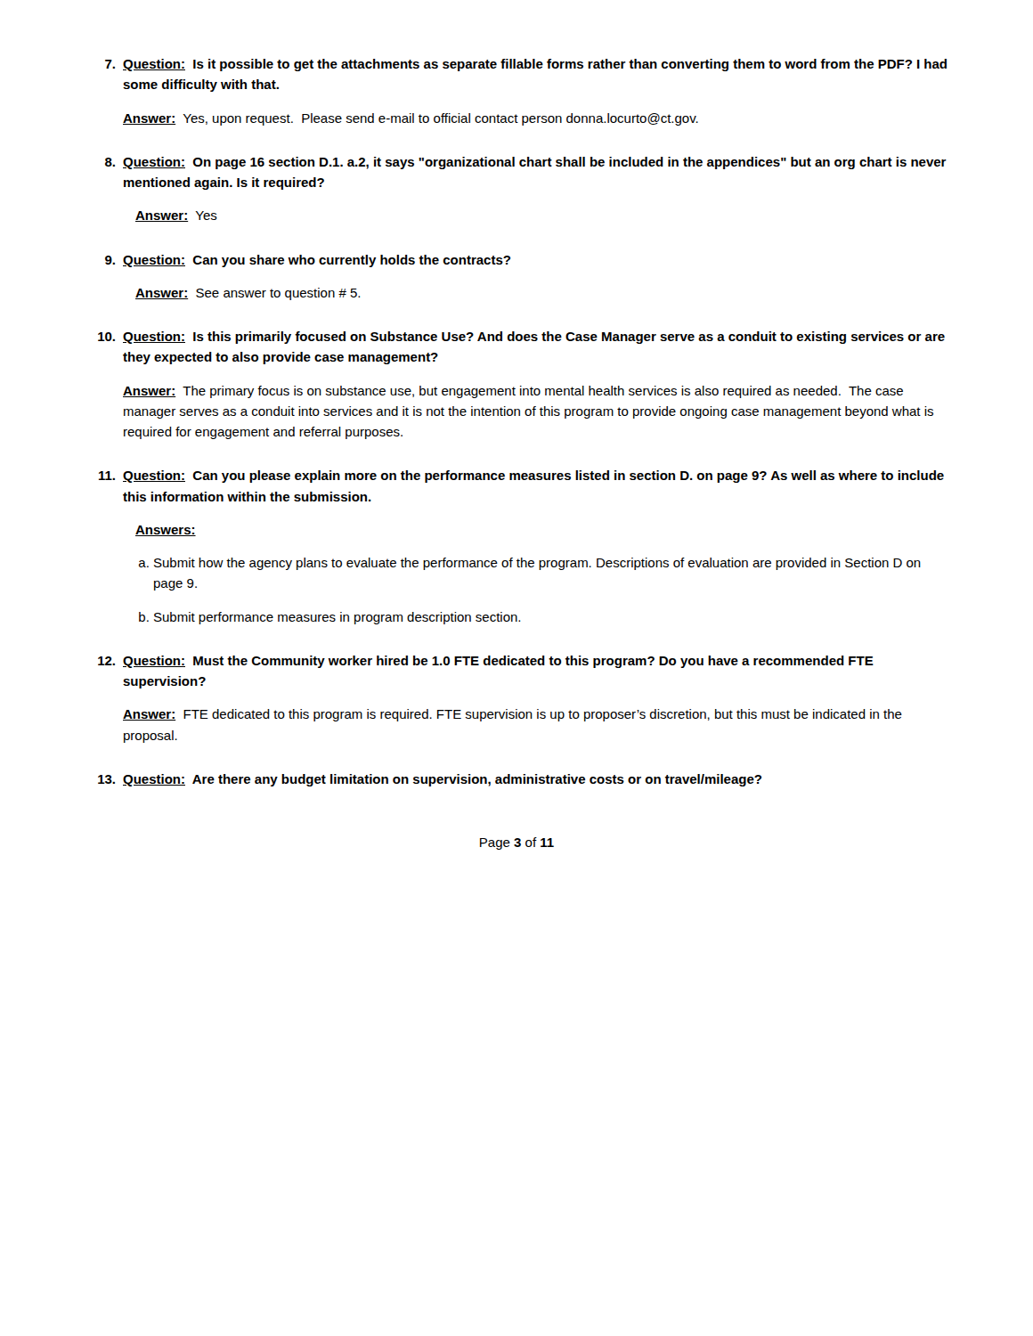Question: Is it possible to get the attachments as separate fillable forms rather than converting them to word from the PDF? I had some difficulty with that.
Answer: Yes, upon request. Please send e-mail to official contact person donna.locurto@ct.gov.
Question: On page 16 section D.1. a.2, it says "organizational chart shall be included in the appendices" but an org chart is never mentioned again. Is it required?
Answer: Yes
Question: Can you share who currently holds the contracts?
Answer: See answer to question # 5.
Question: Is this primarily focused on Substance Use? And does the Case Manager serve as a conduit to existing services or are they expected to also provide case management?
Answer: The primary focus is on substance use, but engagement into mental health services is also required as needed. The case manager serves as a conduit into services and it is not the intention of this program to provide ongoing case management beyond what is required for engagement and referral purposes.
Question: Can you please explain more on the performance measures listed in section D. on page 9? As well as where to include this information within the submission.
Answers:
Submit how the agency plans to evaluate the performance of the program. Descriptions of evaluation are provided in Section D on page 9.
Submit performance measures in program description section.
Question: Must the Community worker hired be 1.0 FTE dedicated to this program? Do you have a recommended FTE supervision?
Answer: FTE dedicated to this program is required. FTE supervision is up to proposer’s discretion, but this must be indicated in the proposal.
Question: Are there any budget limitation on supervision, administrative costs or on travel/mileage?
Page 3 of 11